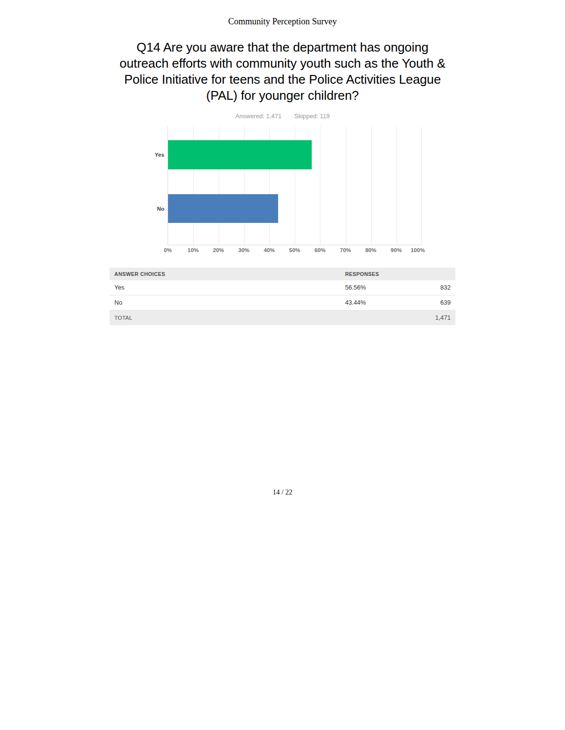Community Perception Survey
Q14 Are you aware that the department has ongoing outreach efforts with community youth such as the Youth & Police Initiative for teens and the Police Activities League (PAL) for younger children?
Answered: 1,471 Skipped: 119
Yes
No
0% 10% 20% 30% 40% 50% 60% 70% 80% 90% 100%
| ANSWER CHOICES | RESPONSES |
| --- | --- |
| Yes | 56.56% | 832 |
| No | 43.44% | 639 |
| TOTAL | | 1,471 |
14 / 22